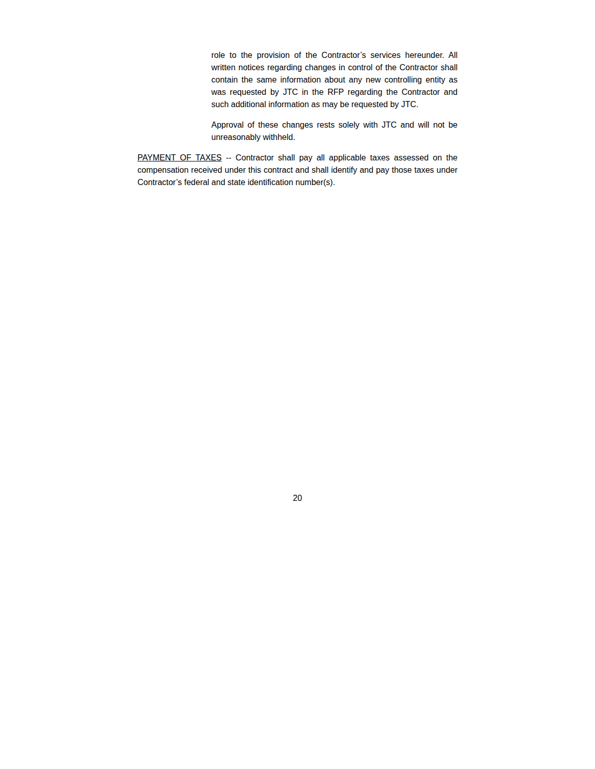role to the provision of the Contractor’s services hereunder. All written notices regarding changes in control of the Contractor shall contain the same information about any new controlling entity as was requested by JTC in the RFP regarding the Contractor and such additional information as may be requested by JTC.
Approval of these changes rests solely with JTC and will not be unreasonably withheld.
PAYMENT OF TAXES -- Contractor shall pay all applicable taxes assessed on the compensation received under this contract and shall identify and pay those taxes under Contractor’s federal and state identification number(s).
20